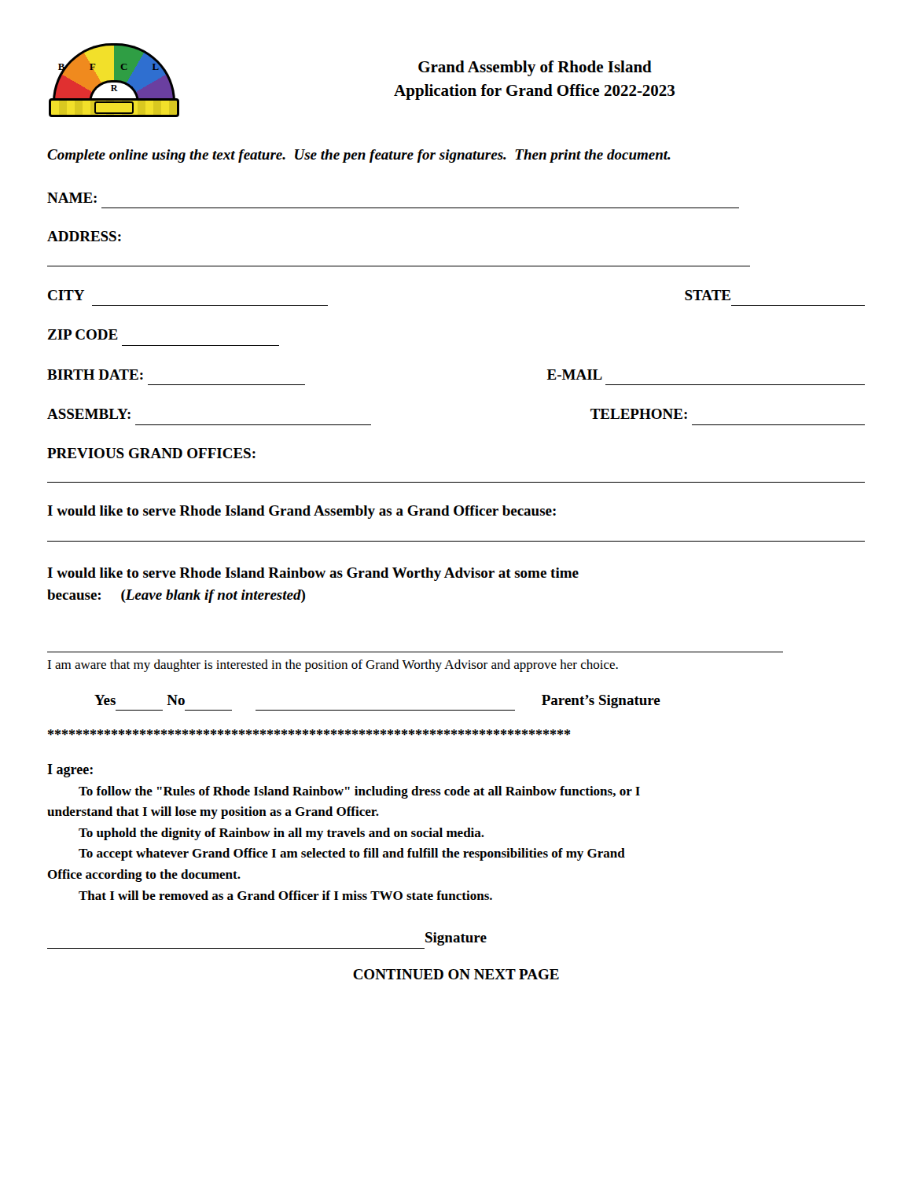B F C L
R
Grand Assembly of Rhode Island
Application for Grand Office 2022-2023
Complete online using the text feature. Use the pen feature for signatures. Then print the document.
NAME:
ADDRESS:
CITY
STATE
ZIP CODE
BIRTH DATE:
E-MAIL
ASSEMBLY:
TELEPHONE:
PREVIOUS GRAND OFFICES:
I would like to serve Rhode Island Grand Assembly as a Grand Officer because:
I would like to serve Rhode Island Rainbow as Grand Worthy Advisor at some time
because: (Leave blank if not interested)
I am aware that my daughter is interested in the position of Grand Worthy Advisor and approve her choice.
Yes No Parent’s Signature
**************************************************************************
I agree:
To follow the "Rules of Rhode Island Rainbow" including dress code at all Rainbow functions, or I
understand that I will lose my position as a Grand Officer.
To uphold the dignity of Rainbow in all my travels and on social media.
To accept whatever Grand Office I am selected to fill and fulfill the responsibilities of my Grand
Office according to the document.
That I will be removed as a Grand Officer if I miss TWO state functions.
Signature
CONTINUED ON NEXT PAGE